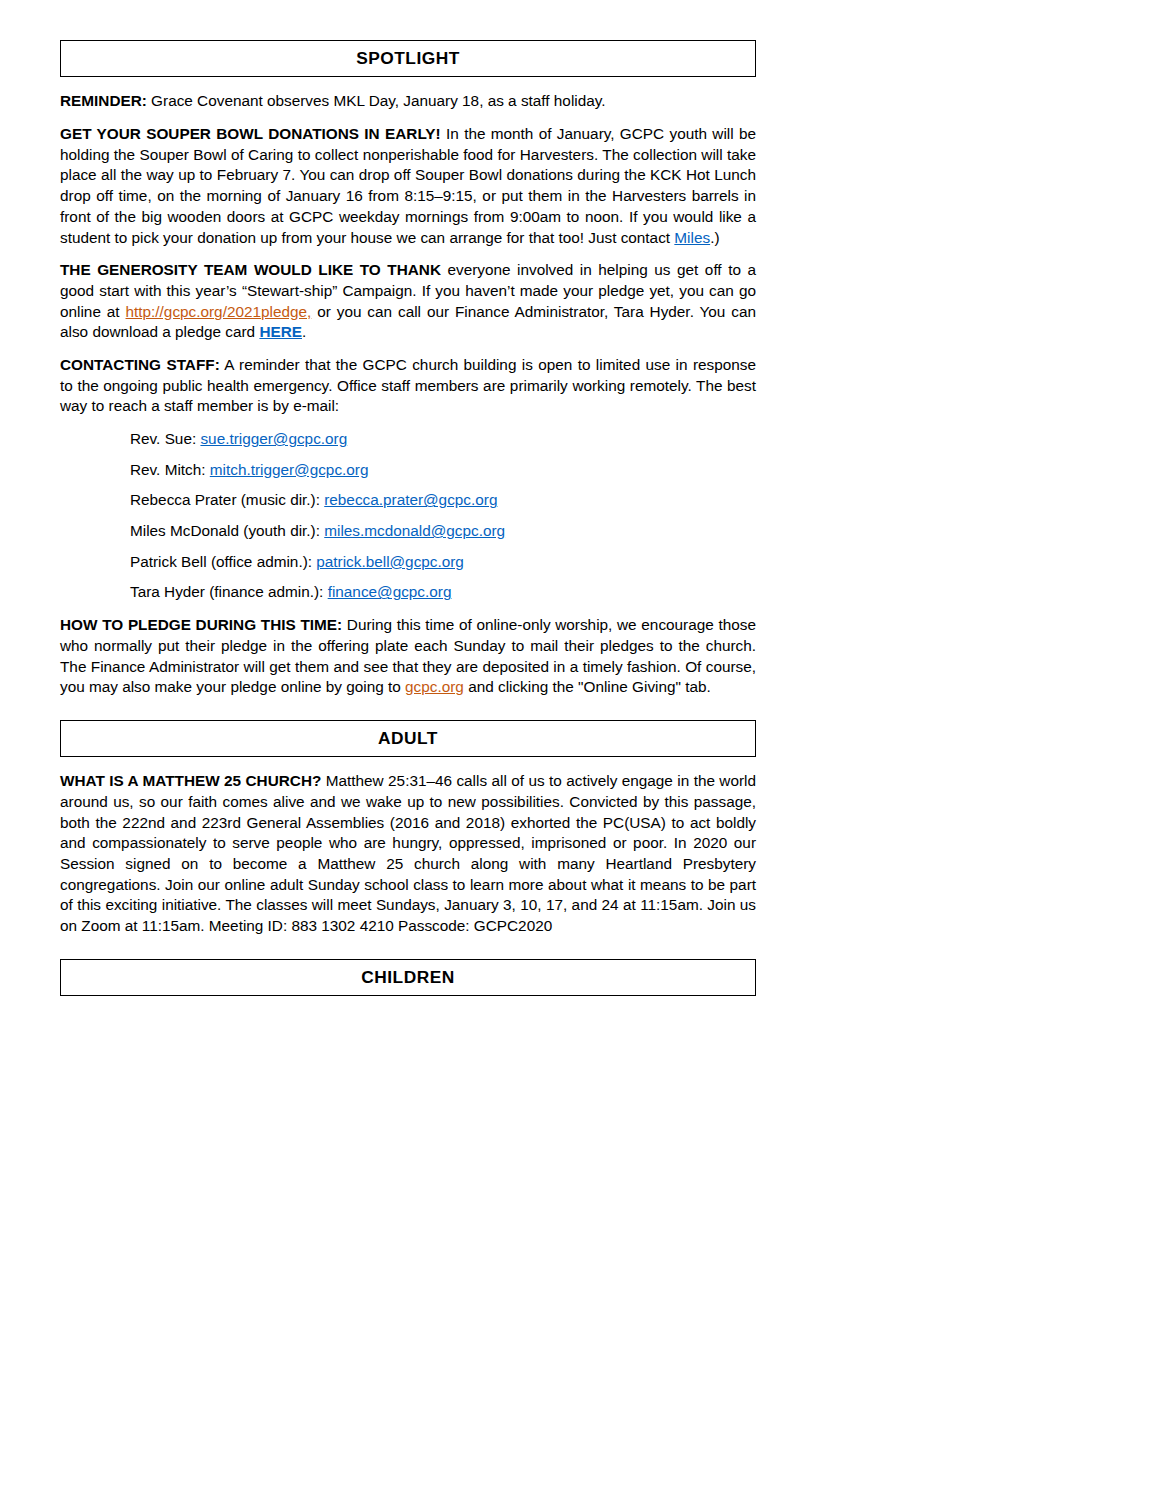SPOTLIGHT
REMINDER: Grace Covenant observes MKL Day, January 18, as a staff holiday.
GET YOUR SOUPER BOWL DONATIONS IN EARLY! In the month of January, GCPC youth will be holding the Souper Bowl of Caring to collect nonperishable food for Harvesters. The collection will take place all the way up to February 7. You can drop off Souper Bowl donations during the KCK Hot Lunch drop off time, on the morning of January 16 from 8:15–9:15, or put them in the Harvesters barrels in front of the big wooden doors at GCPC weekday mornings from 9:00am to noon. If you would like a student to pick your donation up from your house we can arrange for that too! Just contact Miles.)
THE GENEROSITY TEAM WOULD LIKE TO THANK everyone involved in helping us get off to a good start with this year’s “Stewart-ship” Campaign. If you haven’t made your pledge yet, you can go online at http://gcpc.org/2021pledge, or you can call our Finance Administrator, Tara Hyder. You can also download a pledge card HERE.
CONTACTING STAFF: A reminder that the GCPC church building is open to limited use in response to the ongoing public health emergency. Office staff members are primarily working remotely. The best way to reach a staff member is by e-mail:
Rev. Sue: sue.trigger@gcpc.org
Rev. Mitch: mitch.trigger@gcpc.org
Rebecca Prater (music dir.): rebecca.prater@gcpc.org
Miles McDonald (youth dir.): miles.mcdonald@gcpc.org
Patrick Bell (office admin.): patrick.bell@gcpc.org
Tara Hyder (finance admin.): finance@gcpc.org
HOW TO PLEDGE DURING THIS TIME: During this time of online-only worship, we encourage those who normally put their pledge in the offering plate each Sunday to mail their pledges to the church. The Finance Administrator will get them and see that they are deposited in a timely fashion. Of course, you may also make your pledge online by going to gcpc.org and clicking the "Online Giving" tab.
ADULT
WHAT IS A MATTHEW 25 CHURCH? Matthew 25:31–46 calls all of us to actively engage in the world around us, so our faith comes alive and we wake up to new possibilities. Convicted by this passage, both the 222nd and 223rd General Assemblies (2016 and 2018) exhorted the PC(USA) to act boldly and compassionately to serve people who are hungry, oppressed, imprisoned or poor. In 2020 our Session signed on to become a Matthew 25 church along with many Heartland Presbytery congregations. Join our online adult Sunday school class to learn more about what it means to be part of this exciting initiative. The classes will meet Sundays, January 3, 10, 17, and 24 at 11:15am. Join us on Zoom at 11:15am. Meeting ID: 883 1302 4210 Passcode: GCPC2020
CHILDREN